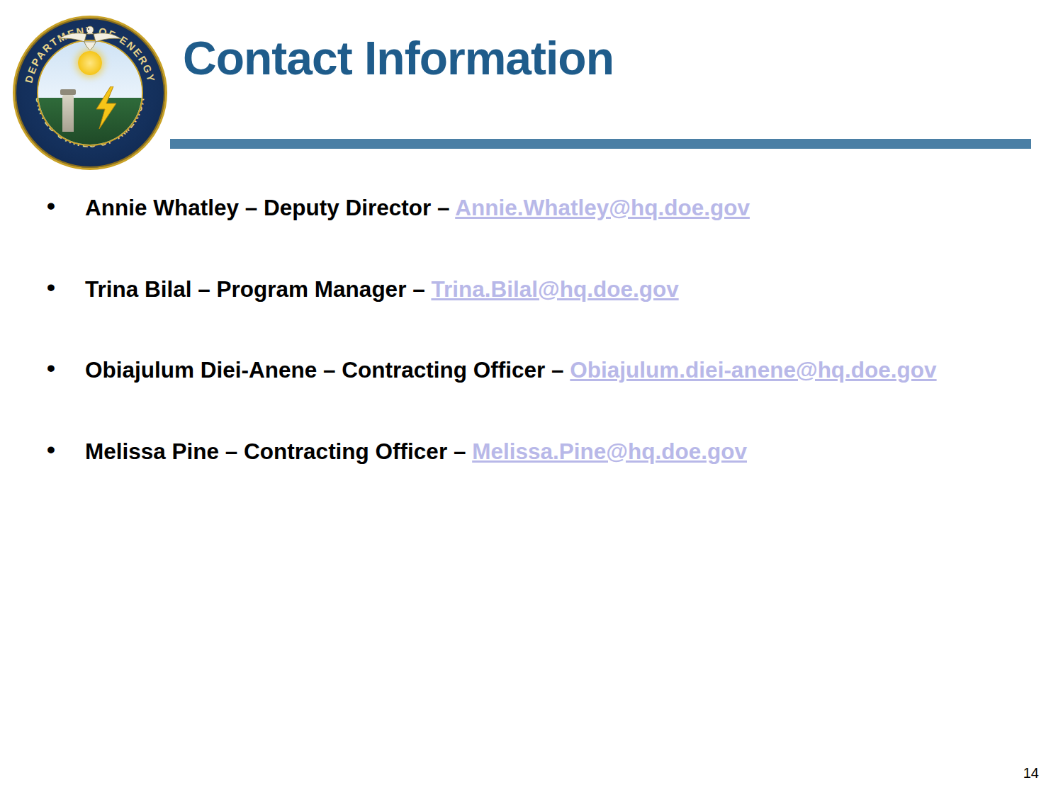DEPARTMENT OF ENERGY UNITED STATES OF AMERICA
Contact Information
Annie Whatley – Deputy Director – Annie.Whatley@hq.doe.gov
Trina Bilal – Program Manager – Trina.Bilal@hq.doe.gov
Obiajulum Diei-Anene – Contracting Officer – Obiajulum.diei-anene@hq.doe.gov
Melissa Pine – Contracting Officer – Melissa.Pine@hq.doe.gov
14